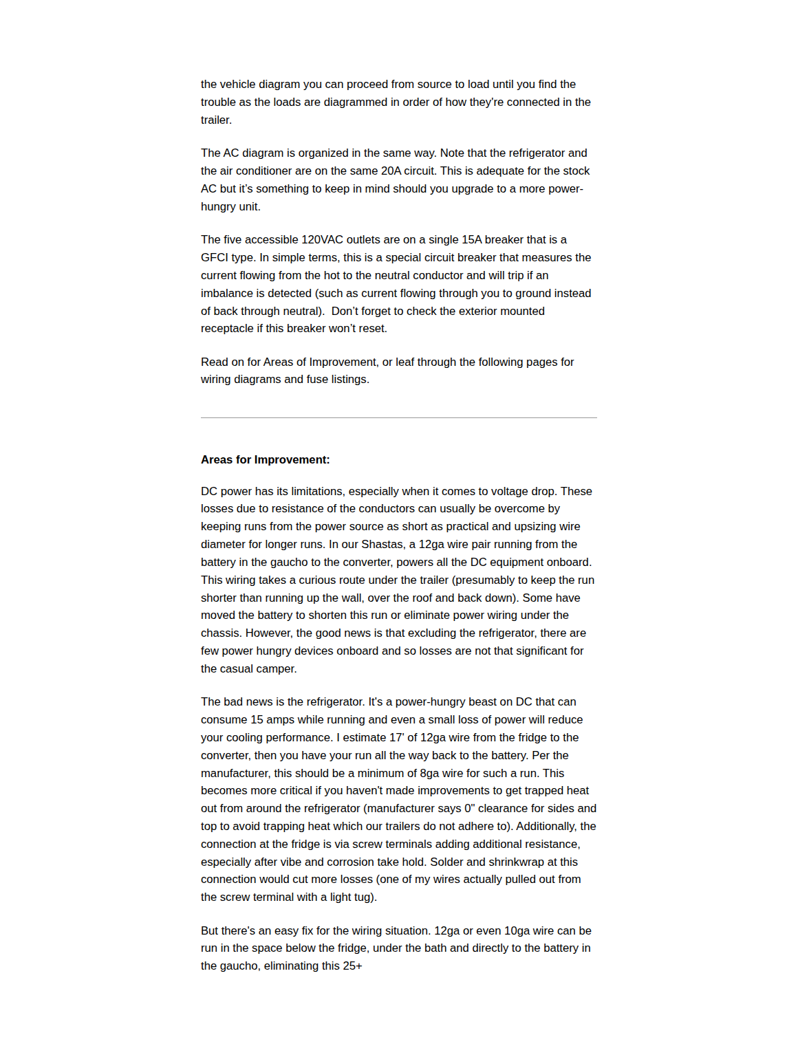the vehicle diagram you can proceed from source to load until you find the trouble as the loads are diagrammed in order of how they're connected in the trailer.
The AC diagram is organized in the same way. Note that the refrigerator and the air conditioner are on the same 20A circuit. This is adequate for the stock AC but it’s something to keep in mind should you upgrade to a more power-hungry unit.
The five accessible 120VAC outlets are on a single 15A breaker that is a GFCI type. In simple terms, this is a special circuit breaker that measures the current flowing from the hot to the neutral conductor and will trip if an imbalance is detected (such as current flowing through you to ground instead of back through neutral). Don’t forget to check the exterior mounted receptacle if this breaker won’t reset.
Read on for Areas of Improvement, or leaf through the following pages for wiring diagrams and fuse listings.
Areas for Improvement:
DC power has its limitations, especially when it comes to voltage drop. These losses due to resistance of the conductors can usually be overcome by keeping runs from the power source as short as practical and upsizing wire diameter for longer runs. In our Shastas, a 12ga wire pair running from the battery in the gaucho to the converter, powers all the DC equipment onboard. This wiring takes a curious route under the trailer (presumably to keep the run shorter than running up the wall, over the roof and back down). Some have moved the battery to shorten this run or eliminate power wiring under the chassis. However, the good news is that excluding the refrigerator, there are few power hungry devices onboard and so losses are not that significant for the casual camper.
The bad news is the refrigerator. It's a power-hungry beast on DC that can consume 15 amps while running and even a small loss of power will reduce your cooling performance. I estimate 17' of 12ga wire from the fridge to the converter, then you have your run all the way back to the battery. Per the manufacturer, this should be a minimum of 8ga wire for such a run. This becomes more critical if you haven't made improvements to get trapped heat out from around the refrigerator (manufacturer says 0" clearance for sides and top to avoid trapping heat which our trailers do not adhere to). Additionally, the connection at the fridge is via screw terminals adding additional resistance, especially after vibe and corrosion take hold. Solder and shrinkwrap at this connection would cut more losses (one of my wires actually pulled out from the screw terminal with a light tug).
But there's an easy fix for the wiring situation. 12ga or even 10ga wire can be run in the space below the fridge, under the bath and directly to the battery in the gaucho, eliminating this 25+